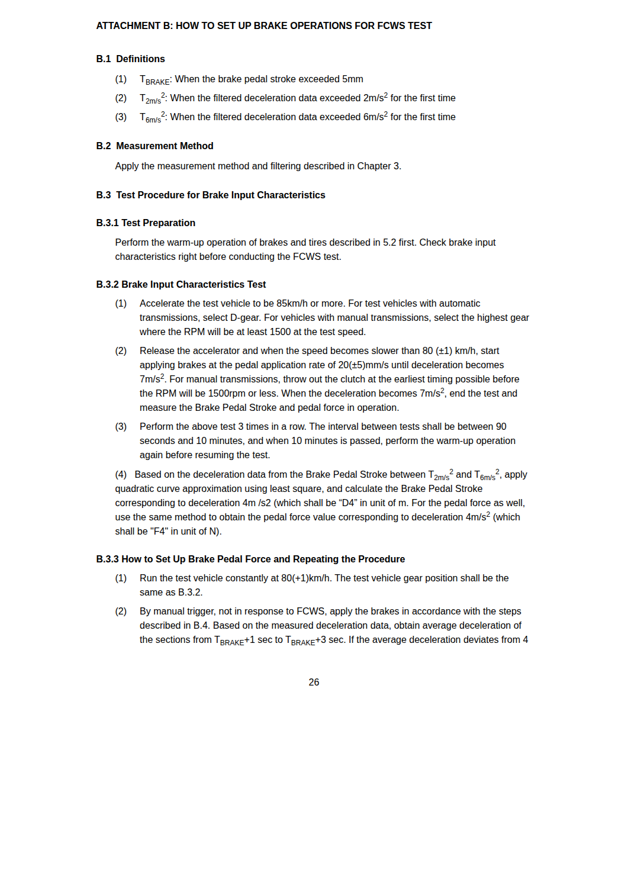ATTACHMENT B: HOW TO SET UP BRAKE OPERATIONS FOR FCWS TEST
B.1 Definitions
(1) TBRAKE: When the brake pedal stroke exceeded 5mm
(2) T2m/s2: When the filtered deceleration data exceeded 2m/s2 for the first time
(3) T6m/s2: When the filtered deceleration data exceeded 6m/s2 for the first time
B.2 Measurement Method
Apply the measurement method and filtering described in Chapter 3.
B.3 Test Procedure for Brake Input Characteristics
B.3.1 Test Preparation
Perform the warm-up operation of brakes and tires described in 5.2 first. Check brake input characteristics right before conducting the FCWS test.
B.3.2 Brake Input Characteristics Test
(1) Accelerate the test vehicle to be 85km/h or more. For test vehicles with automatic transmissions, select D-gear. For vehicles with manual transmissions, select the highest gear where the RPM will be at least 1500 at the test speed.
(2) Release the accelerator and when the speed becomes slower than 80 (±1) km/h, start applying brakes at the pedal application rate of 20(±5)mm/s until deceleration becomes 7m/s2. For manual transmissions, throw out the clutch at the earliest timing possible before the RPM will be 1500rpm or less. When the deceleration becomes 7m/s2, end the test and measure the Brake Pedal Stroke and pedal force in operation.
(3) Perform the above test 3 times in a row. The interval between tests shall be between 90 seconds and 10 minutes, and when 10 minutes is passed, perform the warm-up operation again before resuming the test.
(4) Based on the deceleration data from the Brake Pedal Stroke between T2m/s2 and T6m/s2, apply quadratic curve approximation using least square, and calculate the Brake Pedal Stroke corresponding to deceleration 4m /s2 (which shall be “D4” in unit of m. For the pedal force as well, use the same method to obtain the pedal force value corresponding to deceleration 4m/s2 (which shall be "F4" in unit of N).
B.3.3 How to Set Up Brake Pedal Force and Repeating the Procedure
(1) Run the test vehicle constantly at 80(+1)km/h. The test vehicle gear position shall be the same as B.3.2.
(2) By manual trigger, not in response to FCWS, apply the brakes in accordance with the steps described in B.4. Based on the measured deceleration data, obtain average deceleration of the sections from TBRAKE+1 sec to TBRAKE+3 sec. If the average deceleration deviates from 4
26